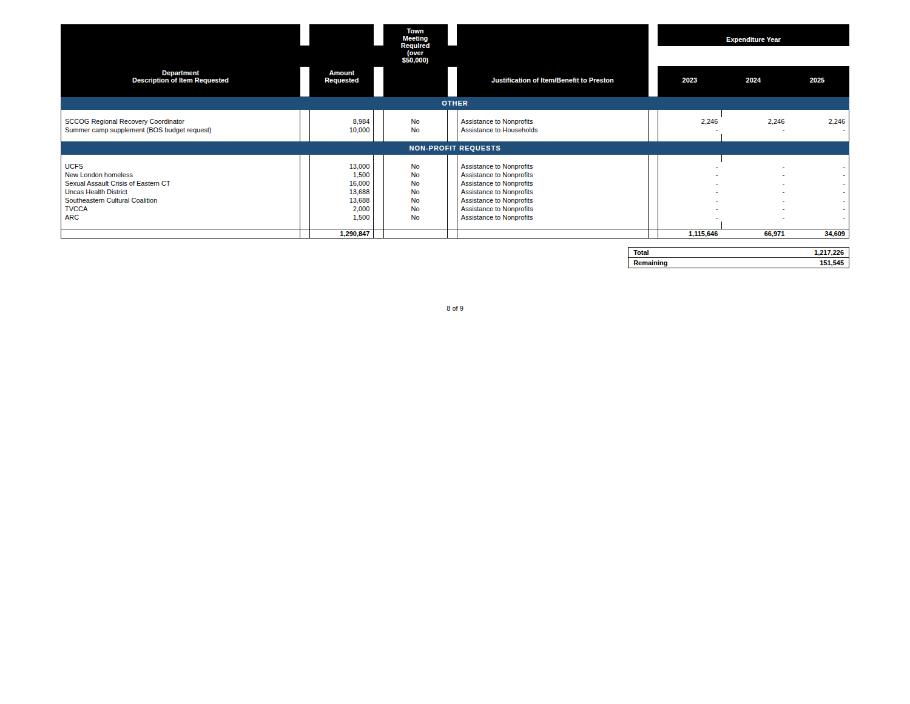| | | | | Town Meeting Required (over $50,000) | | | | Expenditure Year |
| Department Description of Item Requested | | Amount Requested | | | | Justification of Item/Benefit to Preston | | 2023 | 2024 | 2025 |
| OTHER |
| SCCOG Regional Recovery Coordinator | | 8,984 | | No | | Assistance to Nonprofits | | 2,246 | 2,246 | 2,246 |
| Summer camp supplement (BOS budget request) | | 10,000 | | No | | Assistance to Households | | - | - | - |
| NON-PROFIT REQUESTS |
| UCFS | | 13,000 | | No | | Assistance to Nonprofits | | - | - | - |
| New London homeless | | 1,500 | | No | | Assistance to Nonprofits | | - | - | - |
| Sexual Assault Crisis of Eastern CT | | 16,000 | | No | | Assistance to Nonprofits | | - | - | - |
| Uncas Health District | | 13,688 | | No | | Assistance to Nonprofits | | - | - | - |
| Southeastern Cultural Coalition | | 13,688 | | No | | Assistance to Nonprofits | | - | - | - |
| TVCCA | | 2,000 | | No | | Assistance to Nonprofits | | - | - | - |
| ARC | | 1,500 | | No | | Assistance to Nonprofits | | - | - | - |
| | | 1,290,847 | | | | | | 1,115,646 | 66,971 | 34,609 |
| | Total | 1,217,226 |
| | Remaining | 151,545 |
8 of 9